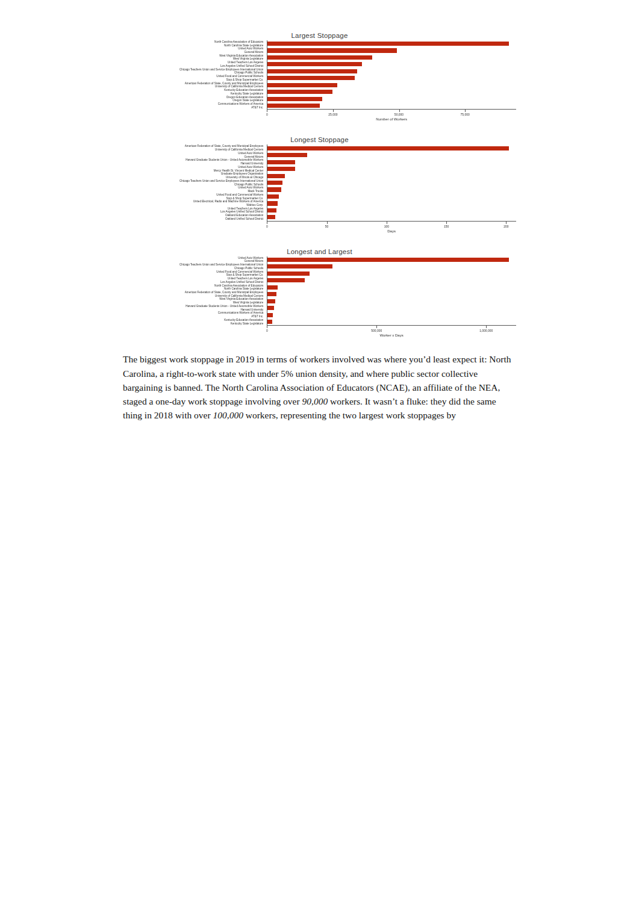Largest Stoppage
North Carolina Association of Educators
North Carolina State Legislature
United Auto Workers
General Motors
West Virginia Education Association
West Virginia Legislature
United Teachers Los Angeles
Los Angeles Unified School District
Chicago Teachers Union and Service Employees International Union
Chicago Public Schools
United Food and Commercial Workers
Stop & Shop Supermarket Co.
American Federation of State, County and Municipal Employees
University of California Medical Centers
Kentucky Education Association
Kentucky State Legislature
Oregon Education Association
Oregon State Legislature
Communications Workers of America
AT&T Inc.
0
25,000
50,000
75,000
Number of Workers
Longest Stoppage
American Federation of State, County and Municipal Employees
University of California Medical Centers
United Auto Workers
General Motors
Harvard Graduate Students Union - United Automobile Workers
Harvard University
United Auto Workers
Mercy Health St. Vincent Medical Center
Graduate Employees Organization
University of Illinois at Chicago
Chicago Teachers Union and Service Employees International Union
Chicago Public Schools
United Auto Workers
Mack Trucks
United Food and Commercial Workers
Stop & Shop Supermarket Co.
United Electrical, Radio and Machine Workers of America
Wabtec Corp.
United Teachers Los Angeles
Los Angeles Unified School District
Oakland Education Association
Oakland Unified School District
0
50
100
150
200
Days
Longest and Largest
United Auto Workers
General Motors
Chicago Teachers Union and Service Employees International Union
Chicago Public Schools
United Food and Commercial Workers
Stop & Shop Supermarket Co.
United Teachers Los Angeles
Los Angeles Unified School District
North Carolina Association of Educators
North Carolina State Legislature
American Federation of State, County and Municipal Employees
University of California Medical Centers
West Virginia Education Association
West Virginia Legislature
Harvard Graduate Students Union - United Automobile Workers
Harvard University
Communications Workers of America
AT&T Inc.
Kentucky Education Association
Kentucky State Legislature
0
500,000
1,000,000
Worker x Days
The biggest work stoppage in 2019 in terms of workers involved was where you’d least expect it: North Carolina, a right-to-work state with under 5% union density, and where public sector collective bargaining is banned. The North Carolina Association of Educators (NCAE), an affiliate of the NEA, staged a one-day work stoppage involving over 90,000 workers. It wasn’t a fluke: they did the same thing in 2018 with over 100,000 workers, representing the two largest work stoppages by